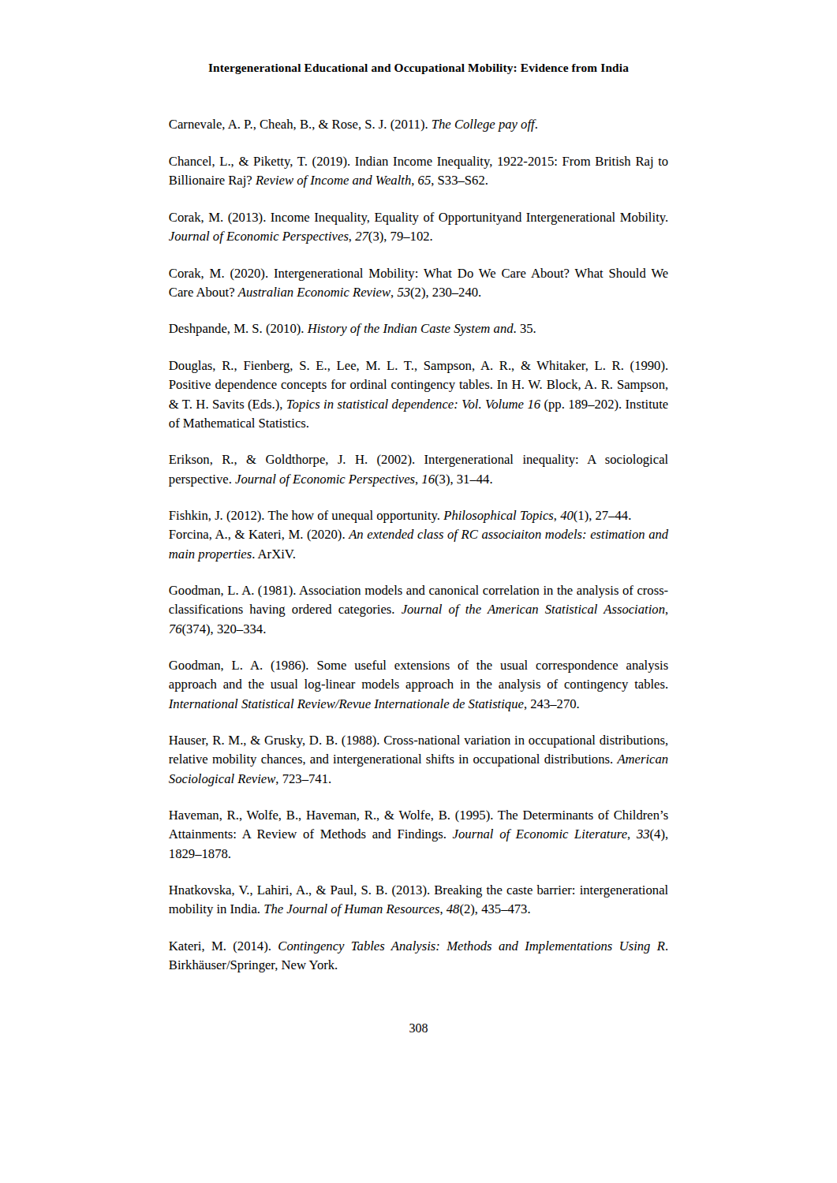Intergenerational Educational and Occupational Mobility: Evidence from India
Carnevale, A. P., Cheah, B., & Rose, S. J. (2011). The College pay off.
Chancel, L., & Piketty, T. (2019). Indian Income Inequality, 1922-2015: From British Raj to Billionaire Raj? Review of Income and Wealth, 65, S33–S62.
Corak, M. (2013). Income Inequality, Equality of Opportunityand Intergenerational Mobility. Journal of Economic Perspectives, 27(3), 79–102.
Corak, M. (2020). Intergenerational Mobility: What Do We Care About? What Should We Care About? Australian Economic Review, 53(2), 230–240.
Deshpande, M. S. (2010). History of the Indian Caste System and. 35.
Douglas, R., Fienberg, S. E., Lee, M. L. T., Sampson, A. R., & Whitaker, L. R. (1990). Positive dependence concepts for ordinal contingency tables. In H. W. Block, A. R. Sampson, & T. H. Savits (Eds.), Topics in statistical dependence: Vol. Volume 16 (pp. 189–202). Institute of Mathematical Statistics.
Erikson, R., & Goldthorpe, J. H. (2002). Intergenerational inequality: A sociological perspective. Journal of Economic Perspectives, 16(3), 31–44.
Fishkin, J. (2012). The how of unequal opportunity. Philosophical Topics, 40(1), 27–44.
Forcina, A., & Kateri, M. (2020). An extended class of RC associaiton models: estimation and main properties. ArXiV.
Goodman, L. A. (1981). Association models and canonical correlation in the analysis of cross-classifications having ordered categories. Journal of the American Statistical Association, 76(374), 320–334.
Goodman, L. A. (1986). Some useful extensions of the usual correspondence analysis approach and the usual log-linear models approach in the analysis of contingency tables. International Statistical Review/Revue Internationale de Statistique, 243–270.
Hauser, R. M., & Grusky, D. B. (1988). Cross-national variation in occupational distributions, relative mobility chances, and intergenerational shifts in occupational distributions. American Sociological Review, 723–741.
Haveman, R., Wolfe, B., Haveman, R., & Wolfe, B. (1995). The Determinants of Children’s Attainments: A Review of Methods and Findings. Journal of Economic Literature, 33(4), 1829–1878.
Hnatkovska, V., Lahiri, A., & Paul, S. B. (2013). Breaking the caste barrier: intergenerational mobility in India. The Journal of Human Resources, 48(2), 435–473.
Kateri, M. (2014). Contingency Tables Analysis: Methods and Implementations Using R. Birkhäuser/Springer, New York.
308